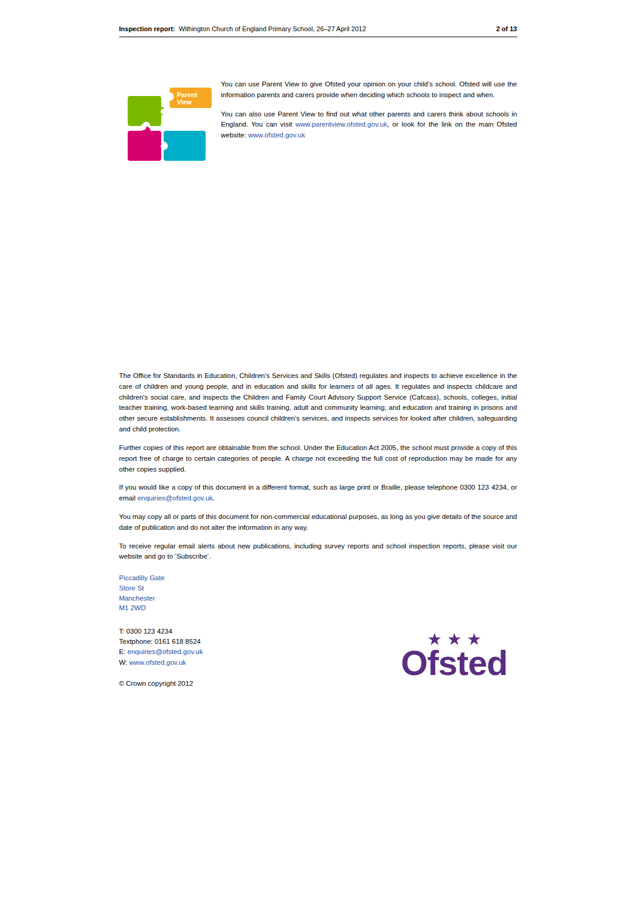Inspection report: Withington Church of England Primary School, 26–27 April 2012
2 of 13
Parent View
You can use Parent View to give Ofsted your opinion on your child’s school. Ofsted will use the information parents and carers provide when deciding which schools to inspect and when.
You can also use Parent View to find out what other parents and carers think about schools in England. You can visit www.parentview.ofsted.gov.uk, or look for the link on the main Ofsted website: www.ofsted.gov.uk
The Office for Standards in Education, Children's Services and Skills (Ofsted) regulates and inspects to achieve excellence in the care of children and young people, and in education and skills for learners of all ages. It regulates and inspects childcare and children's social care, and inspects the Children and Family Court Advisory Support Service (Cafcass), schools, colleges, initial teacher training, work-based learning and skills training, adult and community learning, and education and training in prisons and other secure establishments. It assesses council children’s services, and inspects services for looked after children, safeguarding and child protection.
Further copies of this report are obtainable from the school. Under the Education Act 2005, the school must provide a copy of this report free of charge to certain categories of people. A charge not exceeding the full cost of reproduction may be made for any other copies supplied.
If you would like a copy of this document in a different format, such as large print or Braille, please telephone 0300 123 4234, or email enquiries@ofsted.gov.uk.
You may copy all or parts of this document for non-commercial educational purposes, as long as you give details of the source and date of publication and do not alter the information in any way.
To receive regular email alerts about new publications, including survey reports and school inspection reports, please visit our website and go to ‘Subscribe’.
Piccadilly Gate Store St Manchester M1 2WD
T: 0300 123 4234
Textphone: 0161 618 8524
E: enquiries@ofsted.gov.uk
W: www.ofsted.gov.uk
© Crown copyright 2012
Ofsted